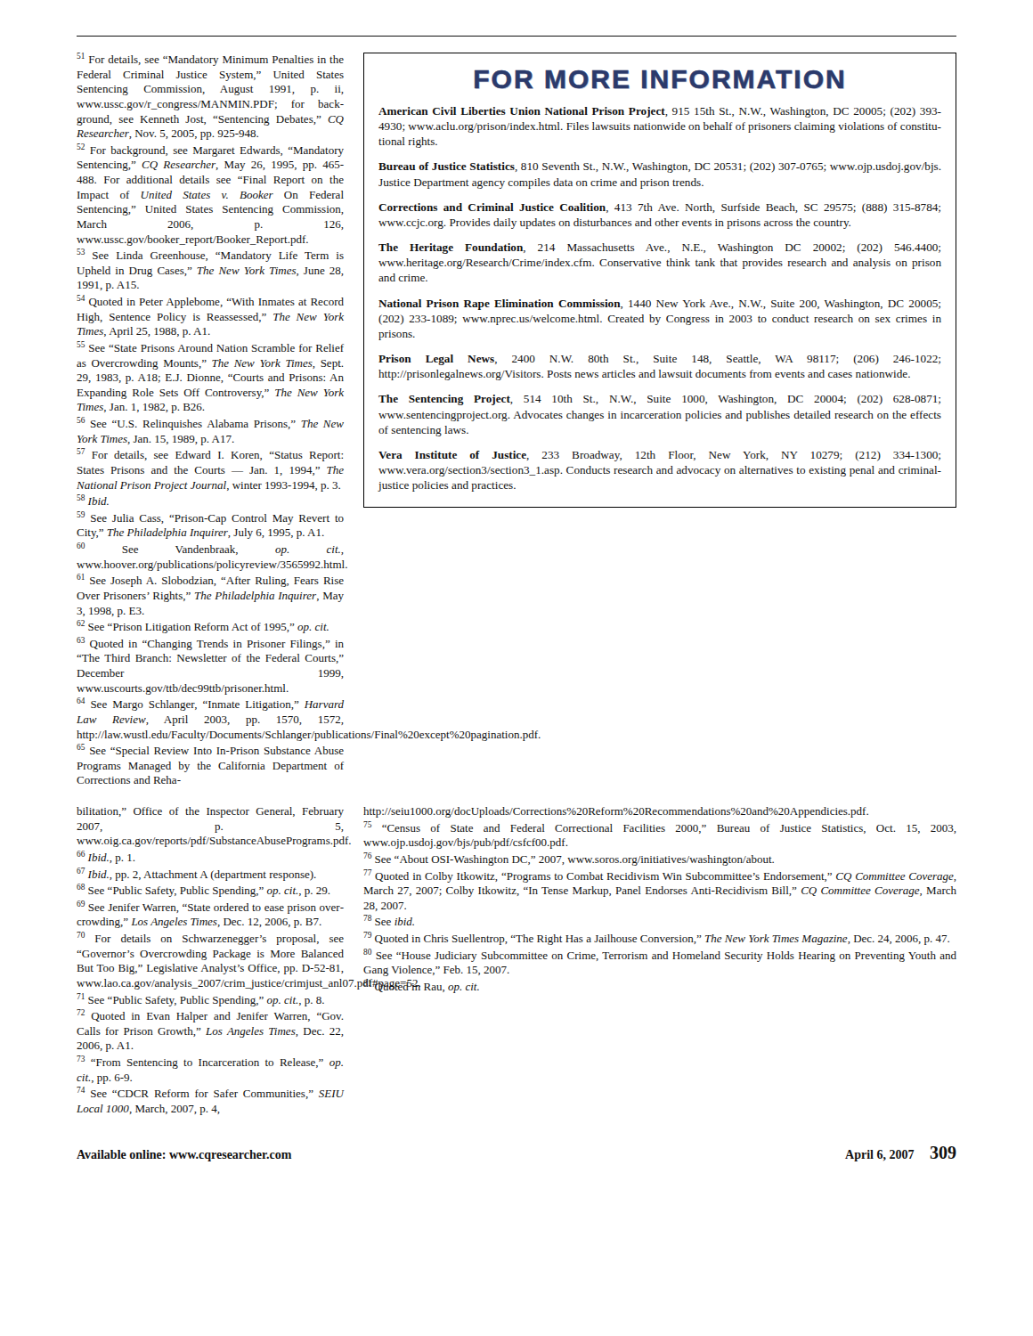51 For details, see “Mandatory Minimum Penalties in the Federal Criminal Justice System,” United States Sentencing Commission, August 1991, p. ii, www.ussc.gov/r_congress/MANMIN.PDF; for background, see Kenneth Jost, “Sentencing Debates,” CQ Researcher, Nov. 5, 2005, pp. 925-948.
52 For background, see Margaret Edwards, “Mandatory Sentencing,” CQ Researcher, May 26, 1995, pp. 465-488. For additional details see “Final Report on the Impact of United States v. Booker On Federal Sentencing,” United States Sentencing Commission, March 2006, p. 126, www.ussc.gov/booker_report/Booker_Report.pdf.
53 See Linda Greenhouse, “Mandatory Life Term is Upheld in Drug Cases,” The New York Times, June 28, 1991, p. A15.
54 Quoted in Peter Applebome, “With Inmates at Record High, Sentence Policy is Reassessed,” The New York Times, April 25, 1988, p. A1.
55 See “State Prisons Around Nation Scramble for Relief as Overcrowding Mounts,” The New York Times, Sept. 29, 1983, p. A18; E.J. Dionne, “Courts and Prisons: An Expanding Role Sets Off Controversy,” The New York Times, Jan. 1, 1982, p. B26.
56 See “U.S. Relinquishes Alabama Prisons,” The New York Times, Jan. 15, 1989, p. A17.
57 For details, see Edward I. Koren, “Status Report: States Prisons and the Courts — Jan. 1, 1994,” The National Prison Project Journal, winter 1993-1994, p. 3.
58 Ibid.
59 See Julia Cass, “Prison-Cap Control May Revert to City,” The Philadelphia Inquirer, July 6, 1995, p. A1.
60 See Vandenbraak, op. cit., www.hoover.org/publications/policyreview/3565992.html.
61 See Joseph A. Slobodzian, “After Ruling, Fears Rise Over Prisoners’ Rights,” The Philadelphia Inquirer, May 3, 1998, p. E3.
62 See “Prison Litigation Reform Act of 1995,” op. cit.
63 Quoted in “Changing Trends in Prisoner Filings,” in “The Third Branch: Newsletter of the Federal Courts,” December 1999, www.uscourts.gov/ttb/dec99ttb/prisoner.html.
64 See Margo Schlanger, “Inmate Litigation,” Harvard Law Review, April 2003, pp. 1570, 1572, http://law.wustl.edu/Faculty/Documents/Schlanger/publications/Final%20except%20pagination.pdf.
65 See “Special Review Into In-Prison Substance Abuse Programs Managed by the California Department of Corrections and Reha-
FOR MORE INFORMATION
American Civil Liberties Union National Prison Project, 915 15th St., N.W., Washington, DC 20005; (202) 393-4930; www.aclu.org/prison/index.html. Files lawsuits nationwide on behalf of prisoners claiming violations of constitutional rights.
Bureau of Justice Statistics, 810 Seventh St., N.W., Washington, DC 20531; (202) 307-0765; www.ojp.usdoj.gov/bjs. Justice Department agency compiles data on crime and prison trends.
Corrections and Criminal Justice Coalition, 413 7th Ave. North, Surfside Beach, SC 29575; (888) 315-8784; www.ccjc.org. Provides daily updates on disturbances and other events in prisons across the country.
The Heritage Foundation, 214 Massachusetts Ave., N.E., Washington DC 20002; (202) 546.4400; www.heritage.org/Research/Crime/index.cfm. Conservative think tank that provides research and analysis on prison and crime.
National Prison Rape Elimination Commission, 1440 New York Ave., N.W., Suite 200, Washington, DC 20005; (202) 233-1089; www.nprec.us/welcome.html. Created by Congress in 2003 to conduct research on sex crimes in prisons.
Prison Legal News, 2400 N.W. 80th St., Suite 148, Seattle, WA 98117; (206) 246-1022; http://prisonlegalnews.org/Visitors. Posts news articles and lawsuit documents from events and cases nationwide.
The Sentencing Project, 514 10th St., N.W., Suite 1000, Washington, DC 20004; (202) 628-0871; www.sentencingproject.org. Advocates changes in incarceration policies and publishes detailed research on the effects of sentencing laws.
Vera Institute of Justice, 233 Broadway, 12th Floor, New York, NY 10279; (212) 334-1300; www.vera.org/section3/section3_1.asp. Conducts research and advocacy on alternatives to existing penal and criminal-justice policies and practices.
bilitation,” Office of the Inspector General, February 2007, p. 5, www.oig.ca.gov/reports/pdf/SubstanceAbusePrograms.pdf.
66 Ibid., p. 1.
67 Ibid., pp. 2, Attachment A (department response).
68 See “Public Safety, Public Spending,” op. cit., p. 29.
69 See Jenifer Warren, “State ordered to ease prison overcrowding,” Los Angeles Times, Dec. 12, 2006, p. B7.
70 For details on Schwarzenegger’s proposal, see “Governor’s Overcrowding Package is More Balanced But Too Big,” Legislative Analyst’s Office, pp. D-52-81, www.lao.ca.gov/analysis_2007/crim_justice/crimjust_anl07.pdf#page=52.
71 See “Public Safety, Public Spending,” op. cit., p. 8.
72 Quoted in Evan Halper and Jenifer Warren, “Gov. Calls for Prison Growth,” Los Angeles Times, Dec. 22, 2006, p. A1.
73 “From Sentencing to Incarceration to Release,” op. cit., pp. 6-9.
74 See “CDCR Reform for Safer Communities,” SEIU Local 1000, March, 2007, p. 4,
http://seiu1000.org/docUploads/Corrections%20Reform%20Recommendations%20and%20Appendicies.pdf.
75 “Census of State and Federal Correctional Facilities 2000,” Bureau of Justice Statistics, Oct. 15, 2003, www.ojp.usdoj.gov/bjs/pub/pdf/csfcf00.pdf.
76 See “About OSI-Washington DC,” 2007, www.soros.org/initiatives/washington/about.
77 Quoted in Colby Itkowitz, “Programs to Combat Recidivism Win Subcommittee’s Endorsement,” CQ Committee Coverage, March 27, 2007; Colby Itkowitz, “In Tense Markup, Panel Endorses Anti-Recidivism Bill,” CQ Committee Coverage, March 28, 2007.
78 See ibid.
79 Quoted in Chris Suellentrop, “The Right Has a Jailhouse Conversion,” The New York Times Magazine, Dec. 24, 2006, p. 47.
80 See “House Judiciary Subcommittee on Crime, Terrorism and Homeland Security Holds Hearing on Preventing Youth and Gang Violence,” Feb. 15, 2007.
81 Quoted in Rau, op. cit.
Available online: www.cqresearcher.com
April 6, 2007 309